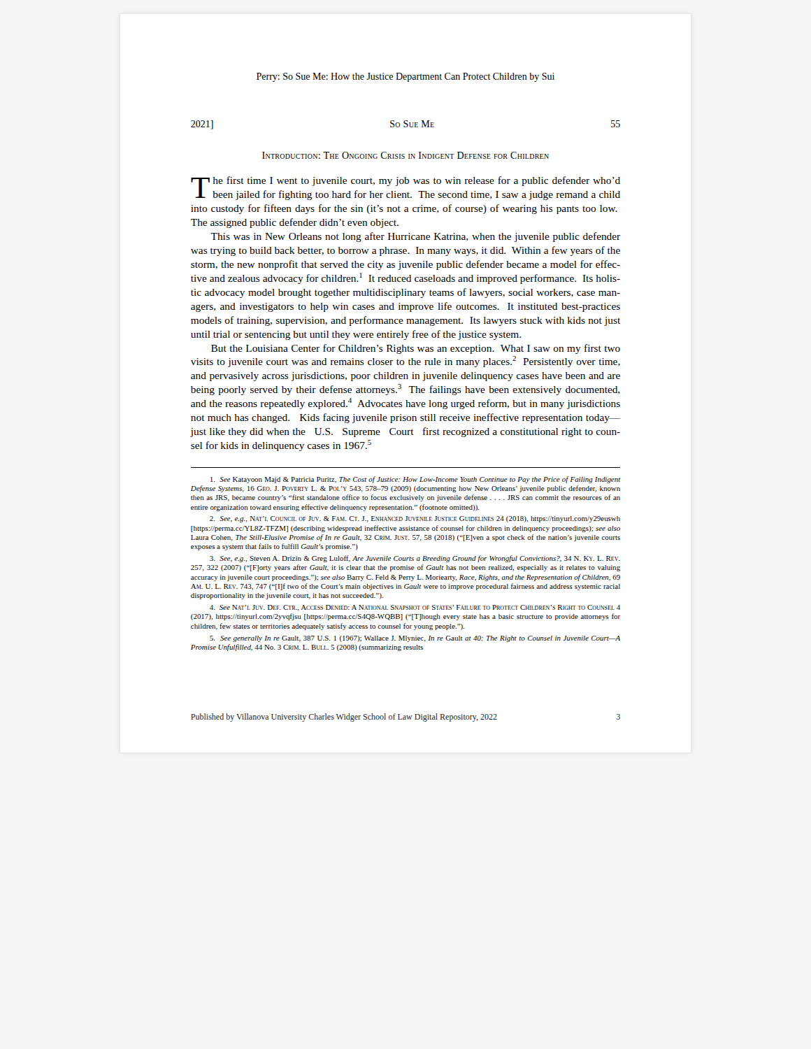Perry: So Sue Me: How the Justice Department Can Protect Children by Sui
2021]
So Sue Me
55
Introduction: The Ongoing Crisis in Indigent Defense for Children
The first time I went to juvenile court, my job was to win release for a public defender who’d been jailed for fighting too hard for her client. The second time, I saw a judge remand a child into custody for fifteen days for the sin (it’s not a crime, of course) of wearing his pants too low. The assigned public defender didn’t even object.
This was in New Orleans not long after Hurricane Katrina, when the juvenile public defender was trying to build back better, to borrow a phrase. In many ways, it did. Within a few years of the storm, the new nonprofit that served the city as juvenile public defender became a model for effective and zealous advocacy for children.1 It reduced caseloads and improved performance. Its holistic advocacy model brought together multidisciplinary teams of lawyers, social workers, case managers, and investigators to help win cases and improve life outcomes. It instituted best-practices models of training, supervision, and performance management. Its lawyers stuck with kids not just until trial or sentencing but until they were entirely free of the justice system.
But the Louisiana Center for Children’s Rights was an exception. What I saw on my first two visits to juvenile court was and remains closer to the rule in many places.2 Persistently over time, and pervasively across jurisdictions, poor children in juvenile delinquency cases have been and are being poorly served by their defense attorneys.3 The failings have been extensively documented, and the reasons repeatedly explored.4 Advocates have long urged reform, but in many jurisdictions not much has changed. Kids facing juvenile prison still receive ineffective representation today—just like they did when the U.S. Supreme Court first recognized a constitutional right to counsel for kids in delinquency cases in 1967.5
1. See Katayoon Majd & Patricia Puritz, The Cost of Justice: How Low-Income Youth Continue to Pay the Price of Failing Indigent Defense Systems, 16 Geo. J. Poverty L. & Pol’y 543, 578–79 (2009) (documenting how New Orleans’ juvenile public defender, known then as JRS, became country’s “first standalone office to focus exclusively on juvenile defense . . . . JRS can commit the resources of an entire organization toward ensuring effective delinquency representation.” (footnote omitted)).
2. See, e.g., Nat’l Council of Juv. & Fam. Ct. J., Enhanced Juvenile Justice Guidelines 24 (2018), https://tinyurl.com/y29euswh [https://perma.cc/YL8Z-TFZM] (describing widespread ineffective assistance of counsel for children in delinquency proceedings); see also Laura Cohen, The Still-Elusive Promise of In re Gault, 32 Crim. Just. 57, 58 (2018) (“[E]ven a spot check of the nation’s juvenile courts exposes a system that fails to fulfill Gault’s promise.”)
3. See, e.g., Steven A. Drizin & Greg Luloff, Are Juvenile Courts a Breeding Ground for Wrongful Convictions?, 34 N. Ky. L. Rev. 257, 322 (2007) (“[F]orty years after Gault, it is clear that the promise of Gault has not been realized, especially as it relates to valuing accuracy in juvenile court proceedings.”); see also Barry C. Feld & Perry L. Moriearty, Race, Rights, and the Representation of Children, 69 Am. U. L. Rev. 743, 747 (“[I]f two of the Court’s main objectives in Gault were to improve procedural fairness and address systemic racial disproportionality in the juvenile court, it has not succeeded.”).
4. See Nat’l Juv. Def. Ctr., Access Denied: A National Snapshot of States’ Failure to Protect Children’s Right to Counsel 4 (2017), https://tinyurl.com/2yvqfjsu [https://perma.cc/S4Q8-WQBB] (“[T]hough every state has a basic structure to provide attorneys for children, few states or territories adequately satisfy access to counsel for young people.”).
5. See generally In re Gault, 387 U.S. 1 (1967); Wallace J. Mlyniec, In re Gault at 40: The Right to Counsel in Juvenile Court—A Promise Unfulfilled, 44 No. 3 Crim. L. Bull. 5 (2008) (summarizing results
Published by Villanova University Charles Widger School of Law Digital Repository, 2022
3